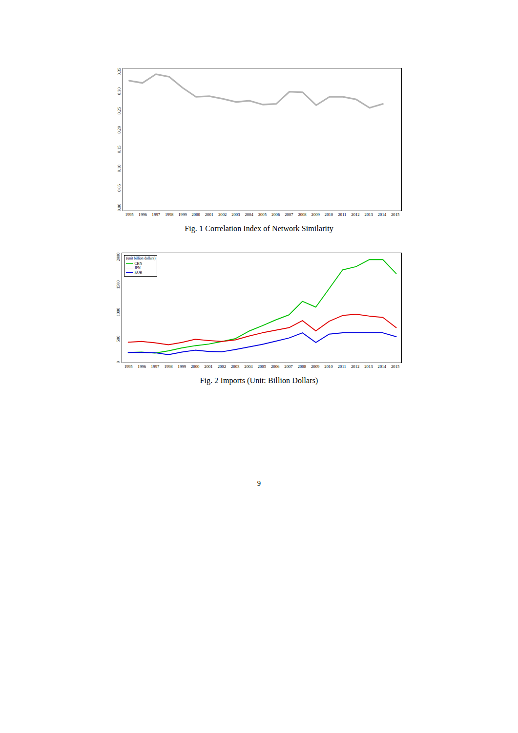0.35 0.30 0.25 0.20 0.15 0.10 0.05 0.00
199519961997199819992000200120022003200420052006200720082009201020112012201320142015
Fig. 1 Correlation Index of Network Similarity
2000 1500 1000 500 0
(unit billion dollars)
CHN
JPN
KOR
199519961997199819992000200120022003200420052006200720082009201020112012201320142015
Fig. 2 Imports (Unit: Billion Dollars)
9